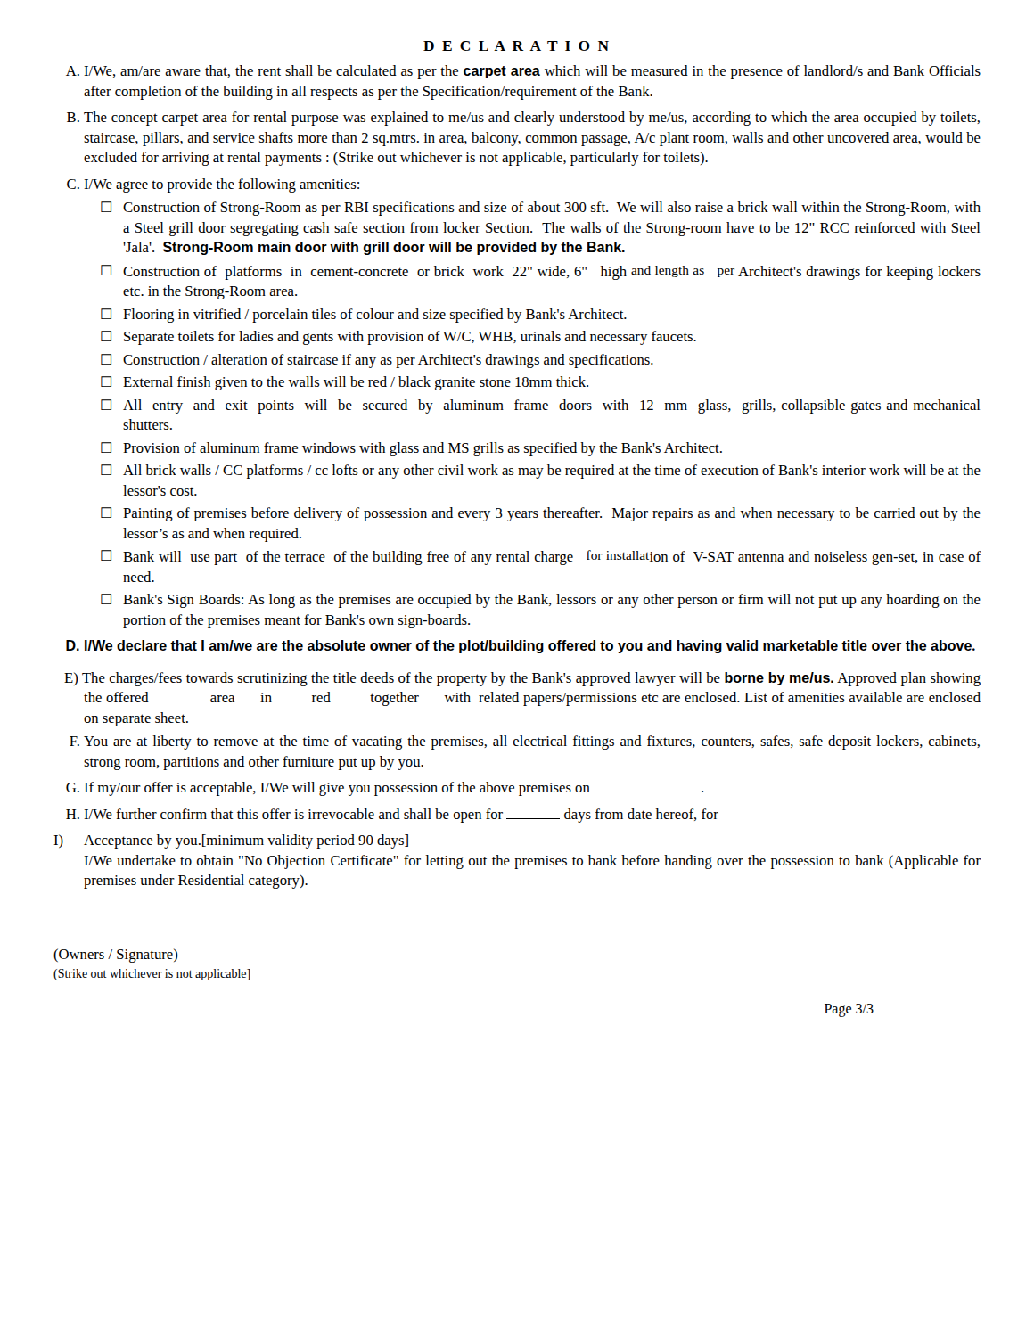D E C L A R A T I O N
I/We, am/are aware that, the rent shall be calculated as per the carpet area which will be measured in the presence of landlord/s and Bank Officials after completion of the building in all respects as per the Specification/requirement of the Bank.
The concept carpet area for rental purpose was explained to me/us and clearly understood by me/us, according to which the area occupied by toilets, staircase, pillars, and service shafts more than 2 sq.mtrs. in area, balcony, common passage, A/c plant room, walls and other uncovered area, would be excluded for arriving at rental payments : (Strike out whichever is not applicable, particularly for toilets).
I/We agree to provide the following amenities:
Construction of Strong-Room as per RBI specifications and size of about 300 sft. We will also raise a brick wall within the Strong-Room, with a Steel grill door segregating cash safe section from locker Section. The walls of the Strong-room have to be 12" RCC reinforced with Steel 'Jala'. Strong-Room main door with grill door will be provided by the Bank.
Construction of platforms in cement-concrete or brick work 22" wide, 6" high and length as per Architect's drawings for keeping lockers etc. in the Strong-Room area.
Flooring in vitrified / porcelain tiles of colour and size specified by Bank's Architect.
Separate toilets for ladies and gents with provision of W/C, WHB, urinals and necessary faucets.
Construction / alteration of staircase if any as per Architect's drawings and specifications.
External finish given to the walls will be red / black granite stone 18mm thick.
All entry and exit points will be secured by aluminum frame doors with 12 mm glass, grills, collapsible gates and mechanical shutters.
Provision of aluminum frame windows with glass and MS grills as specified by the Bank's Architect.
All brick walls / CC platforms / cc lofts or any other civil work as may be required at the time of execution of Bank's interior work will be at the lessor's cost.
Painting of premises before delivery of possession and every 3 years thereafter. Major repairs as and when necessary to be carried out by the lessor’s as and when required.
Bank will use part of the terrace of the building free of any rental charge for installation of V-SAT antenna and noiseless gen-set, in case of need.
Bank's Sign Boards: As long as the premises are occupied by the Bank, lessors or any other person or firm will not put up any hoarding on the portion of the premises meant for Bank's own sign-boards.
I/We declare that I am/we are the absolute owner of the plot/building offered to you and having valid marketable title over the above.
E) The charges/fees towards scrutinizing the title deeds of the property by the Bank's approved lawyer will be borne by me/us. Approved plan showing the offered area in red together with related papers/permissions etc are enclosed. List of amenities available are enclosed on separate sheet.
You are at liberty to remove at the time of vacating the premises, all electrical fittings and fixtures, counters, safes, safe deposit lockers, cabinets, strong room, partitions and other furniture put up by you.
If my/our offer is acceptable, I/We will give you possession of the above premises on .
I/We further confirm that this offer is irrevocable and shall be open for days from date hereof, for
Acceptance by you.[minimum validity period 90 days]
I/We undertake to obtain "No Objection Certificate" for letting out the premises to bank before handing over the possession to bank (Applicable for premises under Residential category).
(Owners / Signature)
(Strike out whichever is not applicable]
Page 3/3